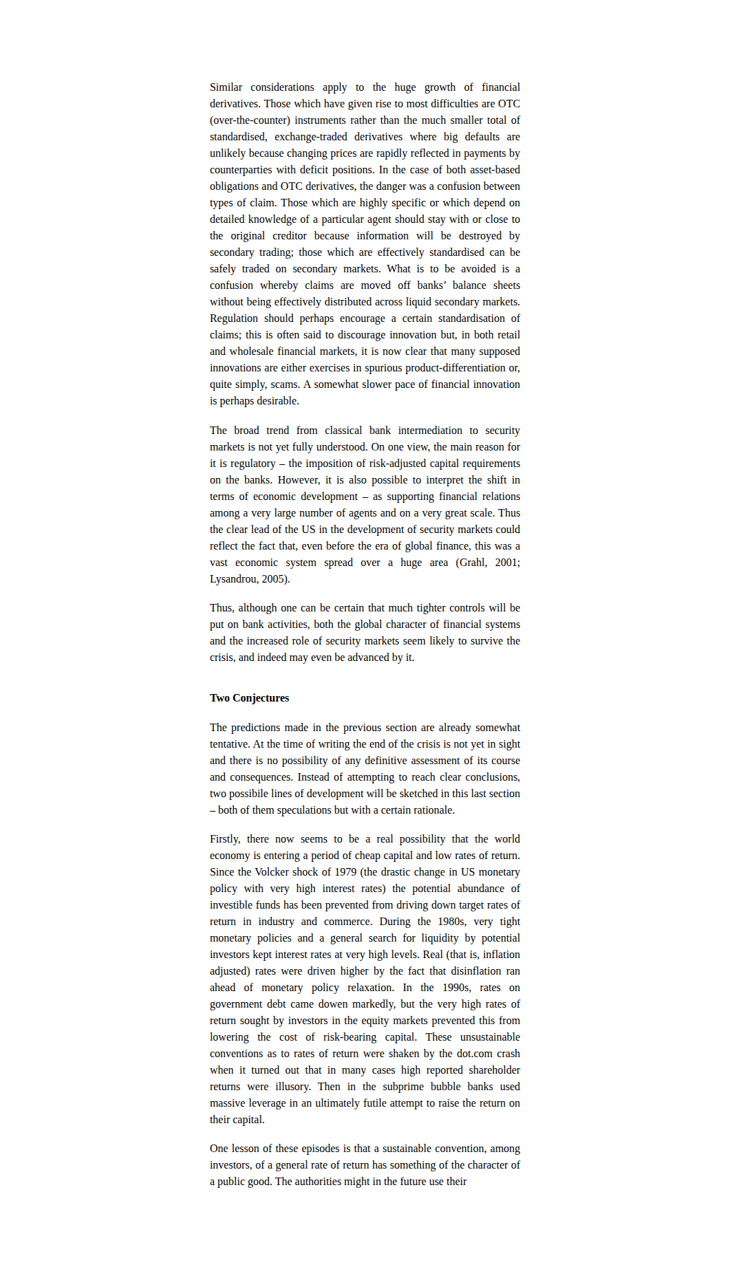Similar considerations apply to the huge growth of financial derivatives. Those which have given rise to most difficulties are OTC (over-the-counter) instruments rather than the much smaller total of standardised, exchange-traded derivatives where big defaults are unlikely because changing prices are rapidly reflected in payments by counterparties with deficit positions. In the case of both asset-based obligations and OTC derivatives, the danger was a confusion between types of claim. Those which are highly specific or which depend on detailed knowledge of a particular agent should stay with or close to the original creditor because information will be destroyed by secondary trading; those which are effectively standardised can be safely traded on secondary markets. What is to be avoided is a confusion whereby claims are moved off banks’ balance sheets without being effectively distributed across liquid secondary markets. Regulation should perhaps encourage a certain standardisation of claims; this is often said to discourage innovation but, in both retail and wholesale financial markets, it is now clear that many supposed innovations are either exercises in spurious product-differentiation or, quite simply, scams. A somewhat slower pace of financial innovation is perhaps desirable.
The broad trend from classical bank intermediation to security markets is not yet fully understood. On one view, the main reason for it is regulatory – the imposition of risk-adjusted capital requirements on the banks. However, it is also possible to interpret the shift in terms of economic development – as supporting financial relations among a very large number of agents and on a very great scale. Thus the clear lead of the US in the development of security markets could reflect the fact that, even before the era of global finance, this was a vast economic system spread over a huge area (Grahl, 2001; Lysandrou, 2005).
Thus, although one can be certain that much tighter controls will be put on bank activities, both the global character of financial systems and the increased role of security markets seem likely to survive the crisis, and indeed may even be advanced by it.
Two Conjectures
The predictions made in the previous section are already somewhat tentative. At the time of writing the end of the crisis is not yet in sight and there is no possibility of any definitive assessment of its course and consequences. Instead of attempting to reach clear conclusions, two possibile lines of development will be sketched in this last section – both of them speculations but with a certain rationale.
Firstly, there now seems to be a real possibility that the world economy is entering a period of cheap capital and low rates of return. Since the Volcker shock of 1979 (the drastic change in US monetary policy with very high interest rates) the potential abundance of investible funds has been prevented from driving down target rates of return in industry and commerce. During the 1980s, very tight monetary policies and a general search for liquidity by potential investors kept interest rates at very high levels. Real (that is, inflation adjusted) rates were driven higher by the fact that disinflation ran ahead of monetary policy relaxation. In the 1990s, rates on government debt came dowen markedly, but the very high rates of return sought by investors in the equity markets prevented this from lowering the cost of risk-bearing capital. These unsustainable conventions as to rates of return were shaken by the dot.com crash when it turned out that in many cases high reported shareholder returns were illusory. Then in the subprime bubble banks used massive leverage in an ultimately futile attempt to raise the return on their capital.
One lesson of these episodes is that a sustainable convention, among investors, of a general rate of return has something of the character of a public good. The authorities might in the future use their